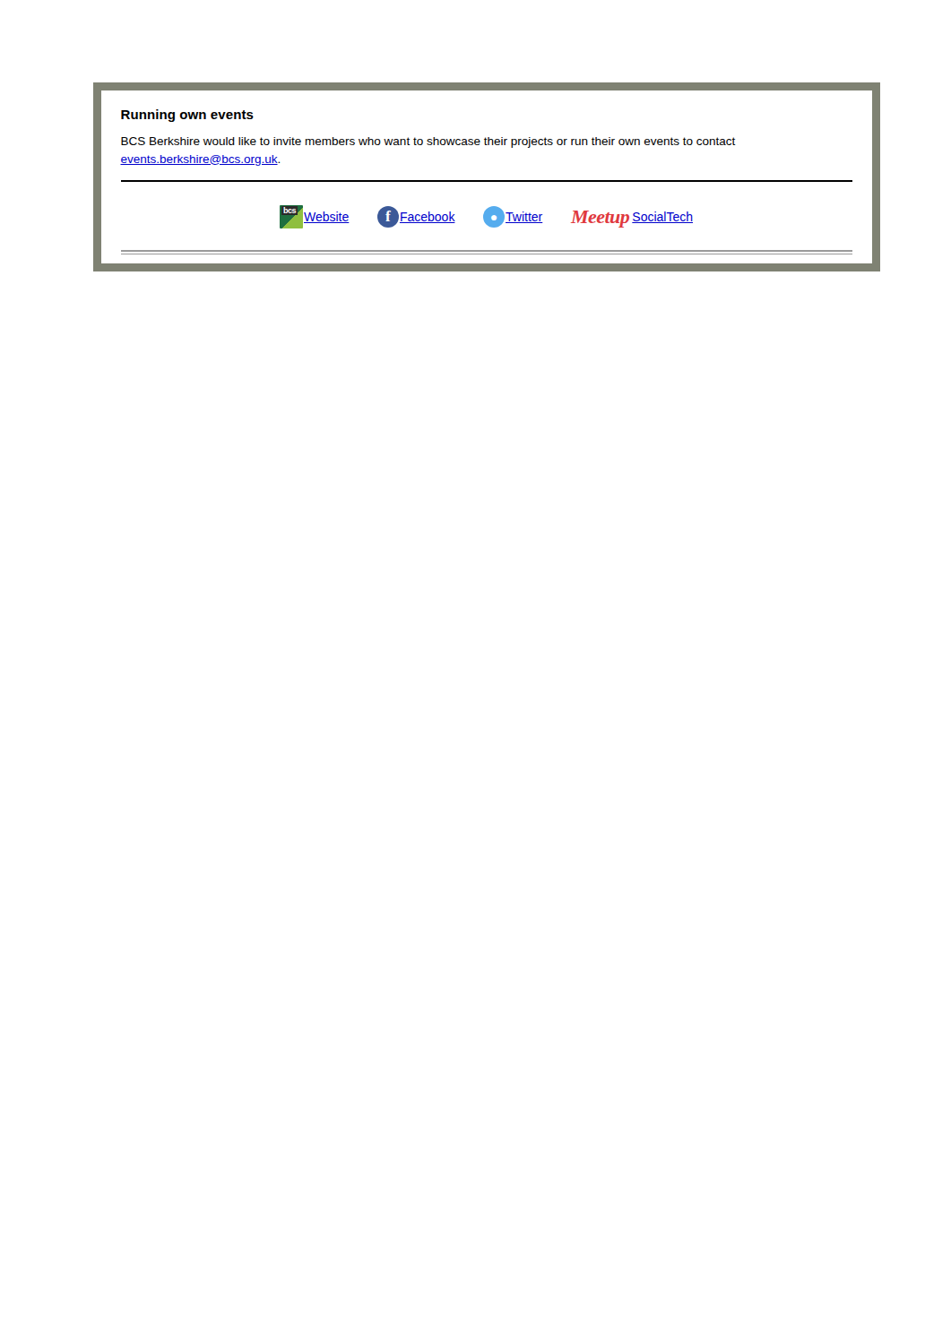Running own events
BCS Berkshire would like to invite members who want to showcase their projects or run their own events to contact events.berkshire@bcs.org.uk.
bcs Website fFacebook ●Twitter Meetup SocialTech